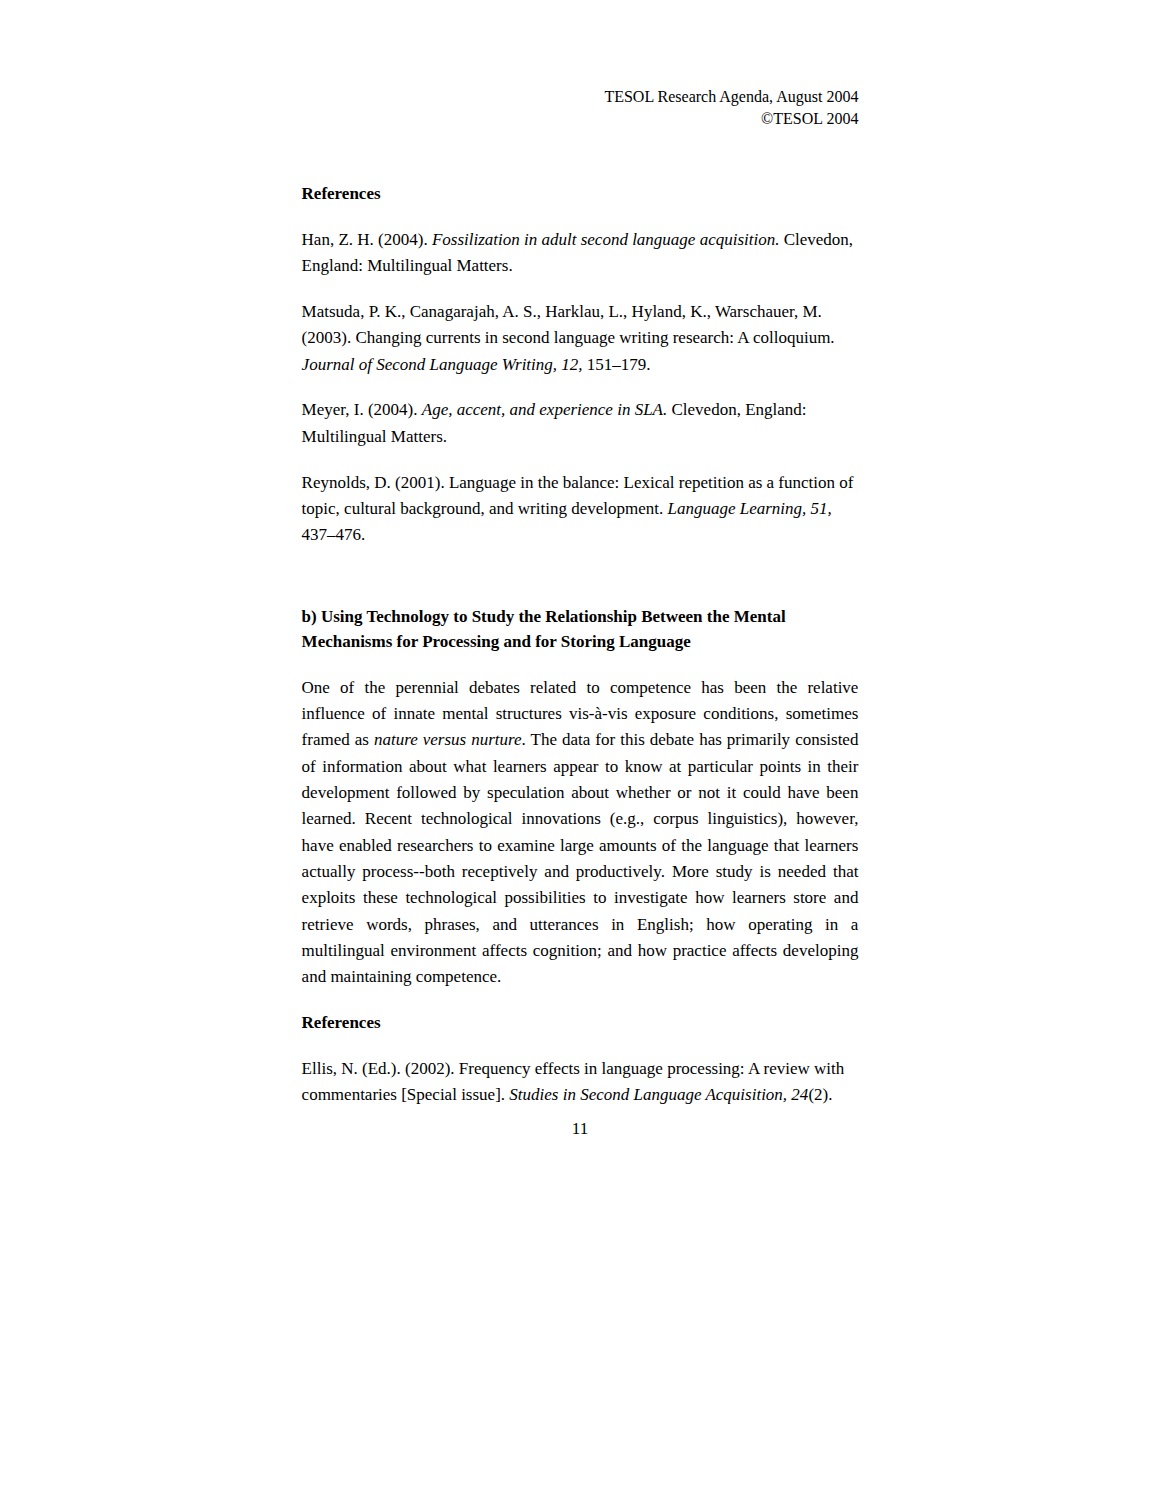TESOL Research Agenda, August 2004
©TESOL 2004
References
Han, Z. H. (2004). Fossilization in adult second language acquisition. Clevedon, England: Multilingual Matters.
Matsuda, P. K., Canagarajah, A. S., Harklau, L., Hyland, K., Warschauer, M. (2003). Changing currents in second language writing research: A colloquium. Journal of Second Language Writing, 12, 151–179.
Meyer, I. (2004). Age, accent, and experience in SLA. Clevedon, England: Multilingual Matters.
Reynolds, D. (2001). Language in the balance: Lexical repetition as a function of topic, cultural background, and writing development. Language Learning, 51, 437–476.
b) Using Technology to Study the Relationship Between the Mental Mechanisms for Processing and for Storing Language
One of the perennial debates related to competence has been the relative influence of innate mental structures vis-à-vis exposure conditions, sometimes framed as nature versus nurture. The data for this debate has primarily consisted of information about what learners appear to know at particular points in their development followed by speculation about whether or not it could have been learned. Recent technological innovations (e.g., corpus linguistics), however, have enabled researchers to examine large amounts of the language that learners actually process--both receptively and productively. More study is needed that exploits these technological possibilities to investigate how learners store and retrieve words, phrases, and utterances in English; how operating in a multilingual environment affects cognition; and how practice affects developing and maintaining competence.
References
Ellis, N. (Ed.). (2002). Frequency effects in language processing: A review with commentaries [Special issue]. Studies in Second Language Acquisition, 24(2).
11